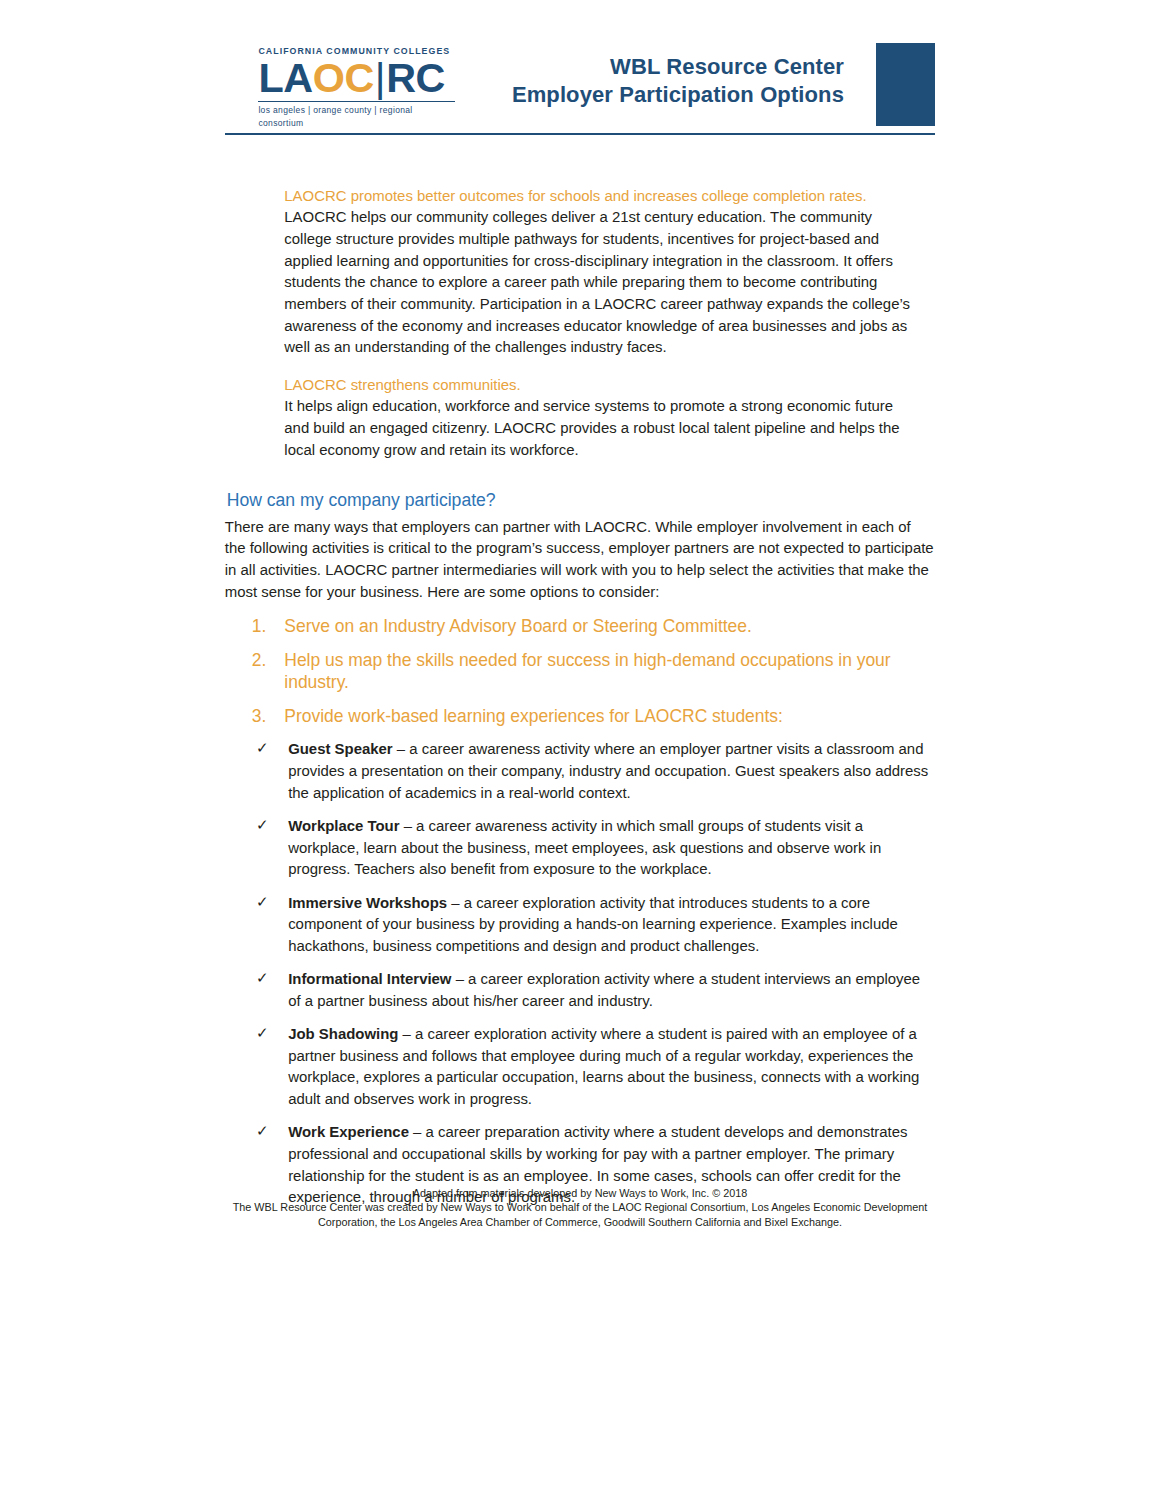CALIFORNIA COMMUNITY COLLEGES
LAOC|RC
los angeles | orange county | regional consortium
WBL Resource Center
Employer Participation Options
LAOCRC promotes better outcomes for schools and increases college completion rates.
LAOCRC helps our community colleges deliver a 21st century education. The community college structure provides multiple pathways for students, incentives for project-based and applied learning and opportunities for cross-disciplinary integration in the classroom. It offers students the chance to explore a career path while preparing them to become contributing members of their community. Participation in a LAOCRC career pathway expands the college’s awareness of the economy and increases educator knowledge of area businesses and jobs as well as an understanding of the challenges industry faces.
LAOCRC strengthens communities.
It helps align education, workforce and service systems to promote a strong economic future and build an engaged citizenry. LAOCRC provides a robust local talent pipeline and helps the local economy grow and retain its workforce.
How can my company participate?
There are many ways that employers can partner with LAOCRC. While employer involvement in each of the following activities is critical to the program’s success, employer partners are not expected to participate in all activities. LAOCRC partner intermediaries will work with you to help select the activities that make the most sense for your business. Here are some options to consider:
Serve on an Industry Advisory Board or Steering Committee.
Help us map the skills needed for success in high-demand occupations in your industry.
Provide work-based learning experiences for LAOCRC students:
Guest Speaker – a career awareness activity where an employer partner visits a classroom and provides a presentation on their company, industry and occupation. Guest speakers also address the application of academics in a real-world context.
Workplace Tour – a career awareness activity in which small groups of students visit a workplace, learn about the business, meet employees, ask questions and observe work in progress. Teachers also benefit from exposure to the workplace.
Immersive Workshops – a career exploration activity that introduces students to a core component of your business by providing a hands-on learning experience. Examples include hackathons, business competitions and design and product challenges.
Informational Interview – a career exploration activity where a student interviews an employee of a partner business about his/her career and industry.
Job Shadowing – a career exploration activity where a student is paired with an employee of a partner business and follows that employee during much of a regular workday, experiences the workplace, explores a particular occupation, learns about the business, connects with a working adult and observes work in progress.
Work Experience – a career preparation activity where a student develops and demonstrates professional and occupational skills by working for pay with a partner employer. The primary relationship for the student is as an employee. In some cases, schools can offer credit for the experience, through a number of programs.
Adapted from materials developed by New Ways to Work, Inc. © 2018
The WBL Resource Center was created by New Ways to Work on behalf of the LAOC Regional Consortium, Los Angeles Economic Development
Corporation, the Los Angeles Area Chamber of Commerce, Goodwill Southern California and Bixel Exchange.